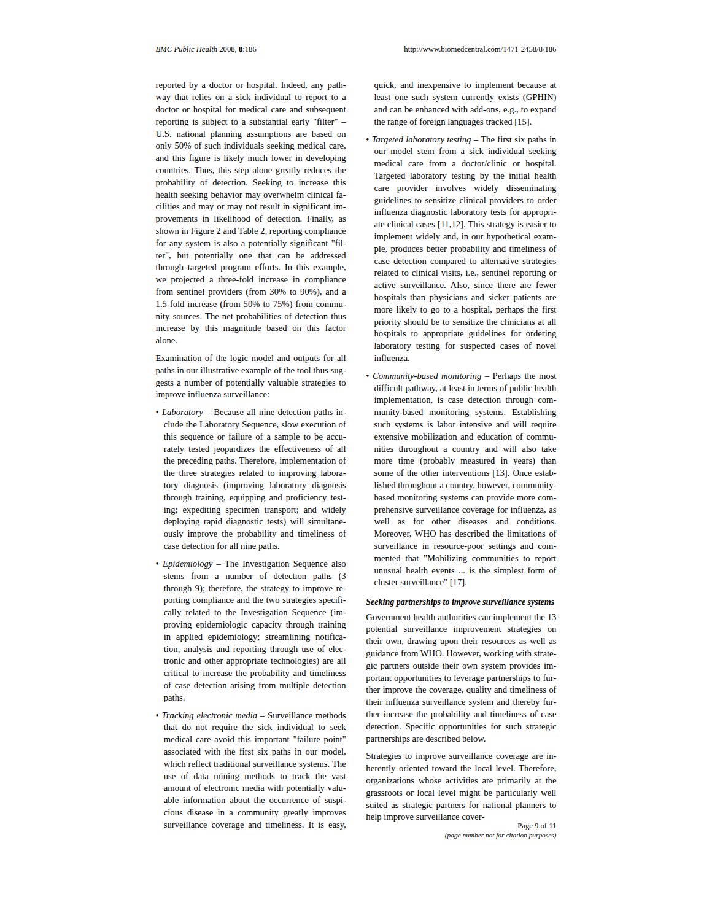BMC Public Health 2008, 8:186
http://www.biomedcentral.com/1471-2458/8/186
reported by a doctor or hospital. Indeed, any pathway that relies on a sick individual to report to a doctor or hospital for medical care and subsequent reporting is subject to a substantial early "filter" – U.S. national planning assumptions are based on only 50% of such individuals seeking medical care, and this figure is likely much lower in developing countries. Thus, this step alone greatly reduces the probability of detection. Seeking to increase this health seeking behavior may overwhelm clinical facilities and may or may not result in significant improvements in likelihood of detection. Finally, as shown in Figure 2 and Table 2, reporting compliance for any system is also a potentially significant "filter", but potentially one that can be addressed through targeted program efforts. In this example, we projected a three-fold increase in compliance from sentinel providers (from 30% to 90%), and a 1.5-fold increase (from 50% to 75%) from community sources. The net probabilities of detection thus increase by this magnitude based on this factor alone.
Examination of the logic model and outputs for all paths in our illustrative example of the tool thus suggests a number of potentially valuable strategies to improve influenza surveillance:
• Laboratory – Because all nine detection paths include the Laboratory Sequence, slow execution of this sequence or failure of a sample to be accurately tested jeopardizes the effectiveness of all the preceding paths. Therefore, implementation of the three strategies related to improving laboratory diagnosis (improving laboratory diagnosis through training, equipping and proficiency testing; expediting specimen transport; and widely deploying rapid diagnostic tests) will simultaneously improve the probability and timeliness of case detection for all nine paths.
• Epidemiology – The Investigation Sequence also stems from a number of detection paths (3 through 9); therefore, the strategy to improve reporting compliance and the two strategies specifically related to the Investigation Sequence (improving epidemiologic capacity through training in applied epidemiology; streamlining notification, analysis and reporting through use of electronic and other appropriate technologies) are all critical to increase the probability and timeliness of case detection arising from multiple detection paths.
• Tracking electronic media – Surveillance methods that do not require the sick individual to seek medical care avoid this important "failure point" associated with the first six paths in our model, which reflect traditional surveillance systems. The use of data mining methods to track the vast amount of electronic media with potentially valuable information about the occurrence of suspicious disease in a community greatly improves surveillance coverage and timeliness. It is easy, quick, and inexpensive to implement because at least one such system currently exists (GPHIN) and can be enhanced with add-ons, e.g., to expand the range of foreign languages tracked [15].
• Targeted laboratory testing – The first six paths in our model stem from a sick individual seeking medical care from a doctor/clinic or hospital. Targeted laboratory testing by the initial health care provider involves widely disseminating guidelines to sensitize clinical providers to order influenza diagnostic laboratory tests for appropriate clinical cases [11,12]. This strategy is easier to implement widely and, in our hypothetical example, produces better probability and timeliness of case detection compared to alternative strategies related to clinical visits, i.e., sentinel reporting or active surveillance. Also, since there are fewer hospitals than physicians and sicker patients are more likely to go to a hospital, perhaps the first priority should be to sensitize the clinicians at all hospitals to appropriate guidelines for ordering laboratory testing for suspected cases of novel influenza.
• Community-based monitoring – Perhaps the most difficult pathway, at least in terms of public health implementation, is case detection through community-based monitoring systems. Establishing such systems is labor intensive and will require extensive mobilization and education of communities throughout a country and will also take more time (probably measured in years) than some of the other interventions [13]. Once established throughout a country, however, community-based monitoring systems can provide more comprehensive surveillance coverage for influenza, as well as for other diseases and conditions. Moreover, WHO has described the limitations of surveillance in resource-poor settings and commented that "Mobilizing communities to report unusual health events ... is the simplest form of cluster surveillance" [17].
Seeking partnerships to improve surveillance systems
Government health authorities can implement the 13 potential surveillance improvement strategies on their own, drawing upon their resources as well as guidance from WHO. However, working with strategic partners outside their own system provides important opportunities to leverage partnerships to further improve the coverage, quality and timeliness of their influenza surveillance system and thereby further increase the probability and timeliness of case detection. Specific opportunities for such strategic partnerships are described below.
Strategies to improve surveillance coverage are inherently oriented toward the local level. Therefore, organizations whose activities are primarily at the grassroots or local level might be particularly well suited as strategic partners for national planners to help improve surveillance cover-
Page 9 of 11
(page number not for citation purposes)